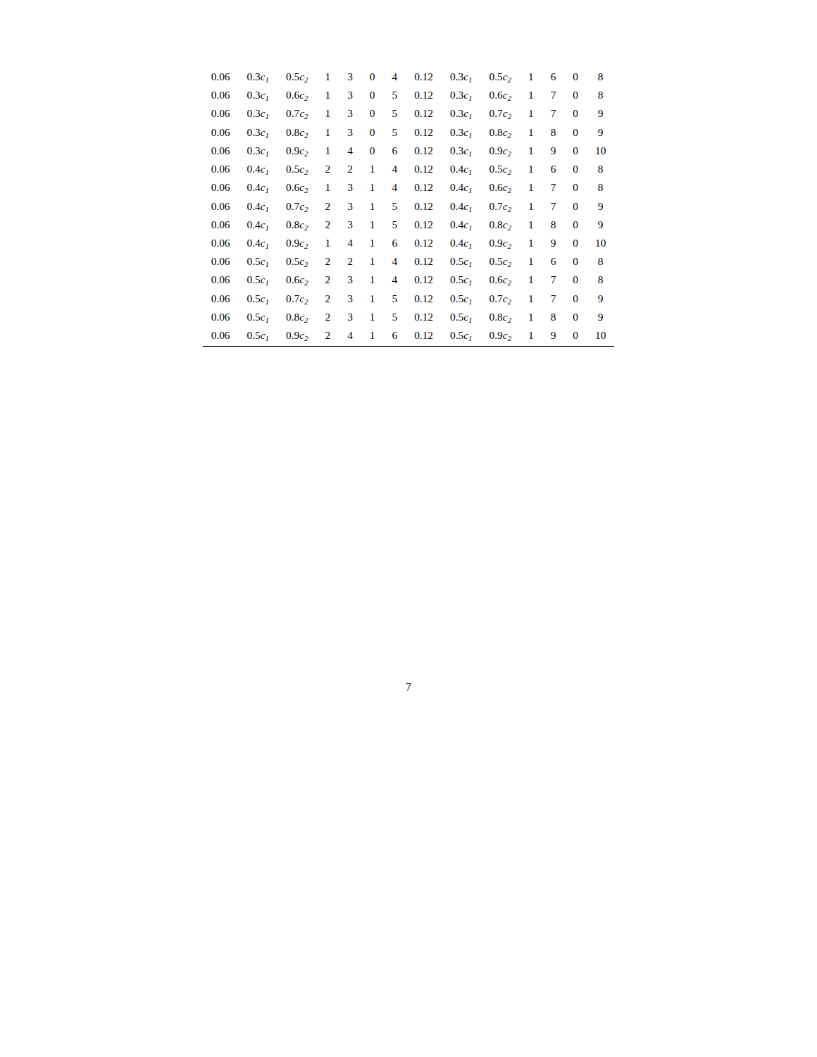| 0.06 | 0.3 c 1 | 0.5 c 2 | 1 | 3 | 0 | 4 | 0.12 | 0.3 c 1 | 0.5 c 2 | 1 | 6 | 0 | 8 |
| 0.06 | 0.3 c 1 | 0.6 c 2 | 1 | 3 | 0 | 5 | 0.12 | 0.3 c 1 | 0.6 c 2 | 1 | 7 | 0 | 8 |
| 0.06 | 0.3 c 1 | 0.7 c 2 | 1 | 3 | 0 | 5 | 0.12 | 0.3 c 1 | 0.7 c 2 | 1 | 7 | 0 | 9 |
| 0.06 | 0.3 c 1 | 0.8 c 2 | 1 | 3 | 0 | 5 | 0.12 | 0.3 c 1 | 0.8 c 2 | 1 | 8 | 0 | 9 |
| 0.06 | 0.3 c 1 | 0.9 c 2 | 1 | 4 | 0 | 6 | 0.12 | 0.3 c 1 | 0.9 c 2 | 1 | 9 | 0 | 10 |
| 0.06 | 0.4 c 1 | 0.5 c 2 | 2 | 2 | 1 | 4 | 0.12 | 0.4 c 1 | 0.5 c 2 | 1 | 6 | 0 | 8 |
| 0.06 | 0.4 c 1 | 0.6 c 2 | 1 | 3 | 1 | 4 | 0.12 | 0.4 c 1 | 0.6 c 2 | 1 | 7 | 0 | 8 |
| 0.06 | 0.4 c 1 | 0.7 c 2 | 2 | 3 | 1 | 5 | 0.12 | 0.4 c 1 | 0.7 c 2 | 1 | 7 | 0 | 9 |
| 0.06 | 0.4 c 1 | 0.8 c 2 | 2 | 3 | 1 | 5 | 0.12 | 0.4 c 1 | 0.8 c 2 | 1 | 8 | 0 | 9 |
| 0.06 | 0.4 c 1 | 0.9 c 2 | 1 | 4 | 1 | 6 | 0.12 | 0.4 c 1 | 0.9 c 2 | 1 | 9 | 0 | 10 |
| 0.06 | 0.5 c 1 | 0.5 c 2 | 2 | 2 | 1 | 4 | 0.12 | 0.5 c 1 | 0.5 c 2 | 1 | 6 | 0 | 8 |
| 0.06 | 0.5 c 1 | 0.6 c 2 | 2 | 3 | 1 | 4 | 0.12 | 0.5 c 1 | 0.6 c 2 | 1 | 7 | 0 | 8 |
| 0.06 | 0.5 c 1 | 0.7 c 2 | 2 | 3 | 1 | 5 | 0.12 | 0.5 c 1 | 0.7 c 2 | 1 | 7 | 0 | 9 |
| 0.06 | 0.5 c 1 | 0.8 c 2 | 2 | 3 | 1 | 5 | 0.12 | 0.5 c 1 | 0.8 c 2 | 1 | 8 | 0 | 9 |
| 0.06 | 0.5 c 1 | 0.9 c 2 | 2 | 4 | 1 | 6 | 0.12 | 0.5 c 1 | 0.9 c 2 | 1 | 9 | 0 | 10 |
7